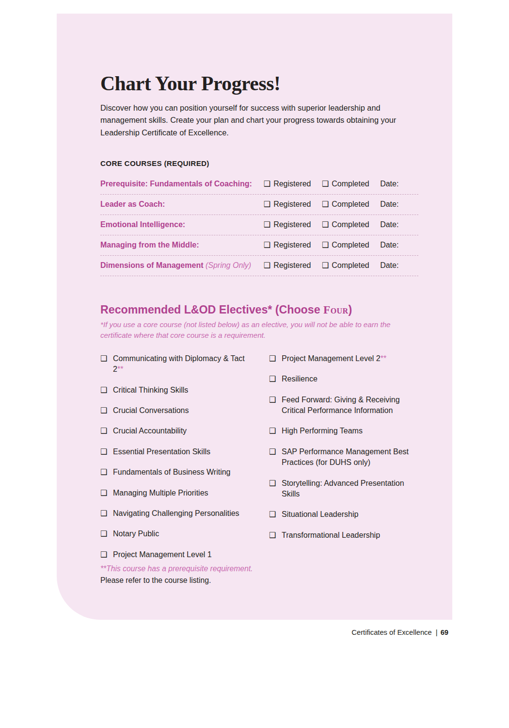Chart Your Progress!
Discover how you can position yourself for success with superior leadership and management skills. Create your plan and chart your progress towards obtaining your Leadership Certificate of Excellence.
CORE COURSES (REQUIRED)
| Prerequisite: Fundamentals of Coaching: | ❑ Registered ❑ Completed Date: |
| Leader as Coach: | ❑ Registered ❑ Completed Date: |
| Emotional Intelligence: | ❑ Registered ❑ Completed Date: |
| Managing from the Middle: | ❑ Registered ❑ Completed Date: |
| Dimensions of Management (Spring Only) | ❑ Registered ❑ Completed Date: |
Recommended L&OD Electives* (Choose Four)
*If you use a core course (not listed below) as an elective, you will not be able to earn the certificate where that core course is a requirement.
Communicating with Diplomacy & Tact 2**
Critical Thinking Skills
Crucial Conversations
Crucial Accountability
Essential Presentation Skills
Fundamentals of Business Writing
Managing Multiple Priorities
Navigating Challenging Personalities
Notary Public
Project Management Level 1
Project Management Level 2**
Resilience
Feed Forward: Giving & Receiving Critical Performance Information
High Performing Teams
SAP Performance Management Best Practices (for DUHS only)
Storytelling: Advanced Presentation Skills
Situational Leadership
Transformational Leadership
**This course has a prerequisite requirement. Please refer to the course listing.
Certificates of Excellence |69